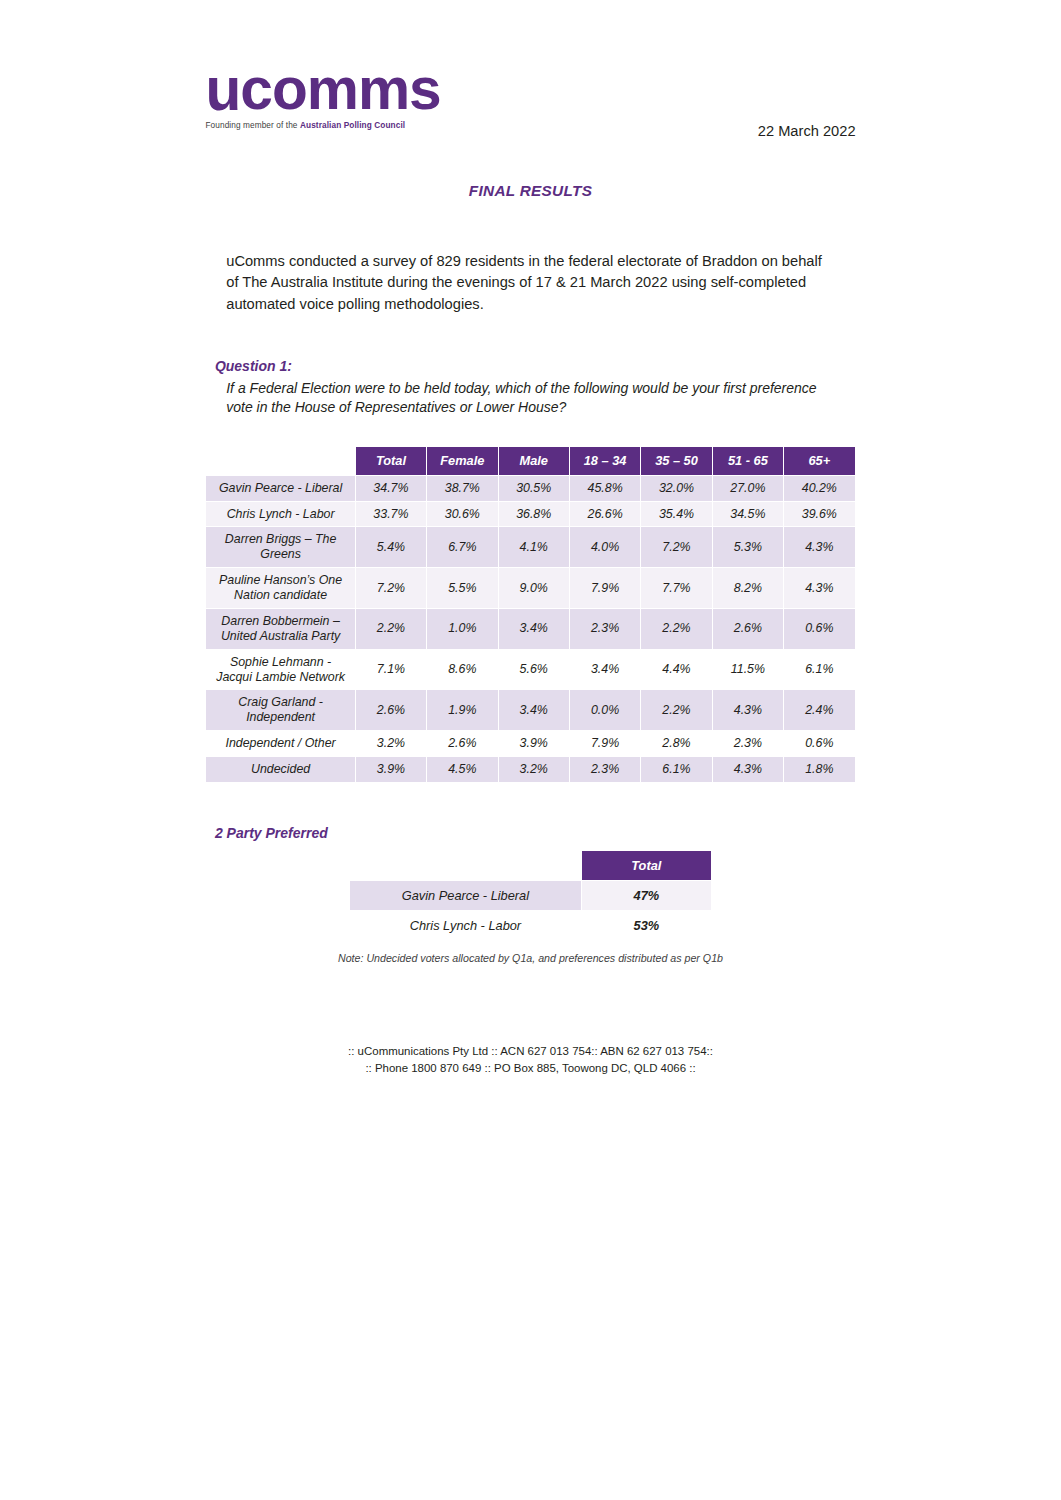ucomms
Founding member of the Australian Polling Council
22 March 2022
FINAL RESULTS
uComms conducted a survey of 829 residents in the federal electorate of Braddon on behalf of The Australia Institute during the evenings of 17 & 21 March 2022 using self-completed automated voice polling methodologies.
Question 1:
If a Federal Election were to be held today, which of the following would be your first preference vote in the House of Representatives or Lower House?
| | Total | Female | Male | 18 – 34 | 35 – 50 | 51 - 65 | 65+ |
| --- | --- | --- | --- | --- | --- | --- | --- |
| Gavin Pearce - Liberal | 34.7% | 38.7% | 30.5% | 45.8% | 32.0% | 27.0% | 40.2% |
| Chris Lynch - Labor | 33.7% | 30.6% | 36.8% | 26.6% | 35.4% | 34.5% | 39.6% |
| Darren Briggs – The Greens | 5.4% | 6.7% | 4.1% | 4.0% | 7.2% | 5.3% | 4.3% |
| Pauline Hanson’s One Nation candidate | 7.2% | 5.5% | 9.0% | 7.9% | 7.7% | 8.2% | 4.3% |
| Darren Bobbermein – United Australia Party | 2.2% | 1.0% | 3.4% | 2.3% | 2.2% | 2.6% | 0.6% |
| Sophie Lehmann - Jacqui Lambie Network | 7.1% | 8.6% | 5.6% | 3.4% | 4.4% | 11.5% | 6.1% |
| Craig Garland - Independent | 2.6% | 1.9% | 3.4% | 0.0% | 2.2% | 4.3% | 2.4% |
| Independent / Other | 3.2% | 2.6% | 3.9% | 7.9% | 2.8% | 2.3% | 0.6% |
| Undecided | 3.9% | 4.5% | 3.2% | 2.3% | 6.1% | 4.3% | 1.8% |
2 Party Preferred
| | Total |
| --- | --- |
| Gavin Pearce - Liberal | 47% |
| Chris Lynch - Labor | 53% |
Note: Undecided voters allocated by Q1a, and preferences distributed as per Q1b
:: uCommunications Pty Ltd :: ACN 627 013 754:: ABN 62 627 013 754::
:: Phone 1800 870 649 :: PO Box 885, Toowong DC, QLD 4066 ::